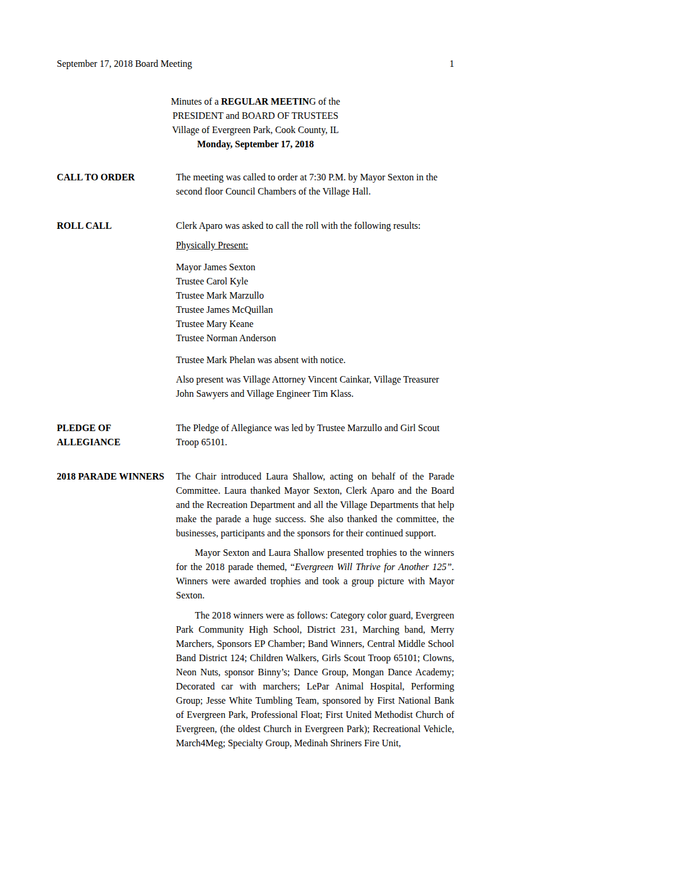September 17, 2018 Board Meeting 1
Minutes of a REGULAR MEETING of the
PRESIDENT and BOARD OF TRUSTEES
Village of Evergreen Park, Cook County, IL
Monday, September 17, 2018
Call to Order
The meeting was called to order at 7:30 P.M. by Mayor Sexton in the second floor Council Chambers of the Village Hall.
Roll Call
Clerk Aparo was asked to call the roll with the following results:
Physically Present:
Mayor James Sexton
Trustee Carol Kyle
Trustee Mark Marzullo
Trustee James McQuillan
Trustee Mary Keane
Trustee Norman Anderson
Trustee Mark Phelan was absent with notice.
Also present was Village Attorney Vincent Cainkar, Village Treasurer John Sawyers and Village Engineer Tim Klass.
Pledge of Allegiance
The Pledge of Allegiance was led by Trustee Marzullo and Girl Scout Troop 65101.
2018 Parade Winners
The Chair introduced Laura Shallow, acting on behalf of the Parade Committee. Laura thanked Mayor Sexton, Clerk Aparo and the Board and the Recreation Department and all the Village Departments that help make the parade a huge success. She also thanked the committee, the businesses, participants and the sponsors for their continued support.
Mayor Sexton and Laura Shallow presented trophies to the winners for the 2018 parade themed, “Evergreen Will Thrive for Another 125”. Winners were awarded trophies and took a group picture with Mayor Sexton.
The 2018 winners were as follows: Category color guard, Evergreen Park Community High School, District 231, Marching band, Merry Marchers, Sponsors EP Chamber; Band Winners, Central Middle School Band District 124; Children Walkers, Girls Scout Troop 65101; Clowns, Neon Nuts, sponsor Binny’s; Dance Group, Mongan Dance Academy; Decorated car with marchers; LePar Animal Hospital, Performing Group; Jesse White Tumbling Team, sponsored by First National Bank of Evergreen Park, Professional Float; First United Methodist Church of Evergreen, (the oldest Church in Evergreen Park); Recreational Vehicle, March4Meg; Specialty Group, Medinah Shriners Fire Unit,